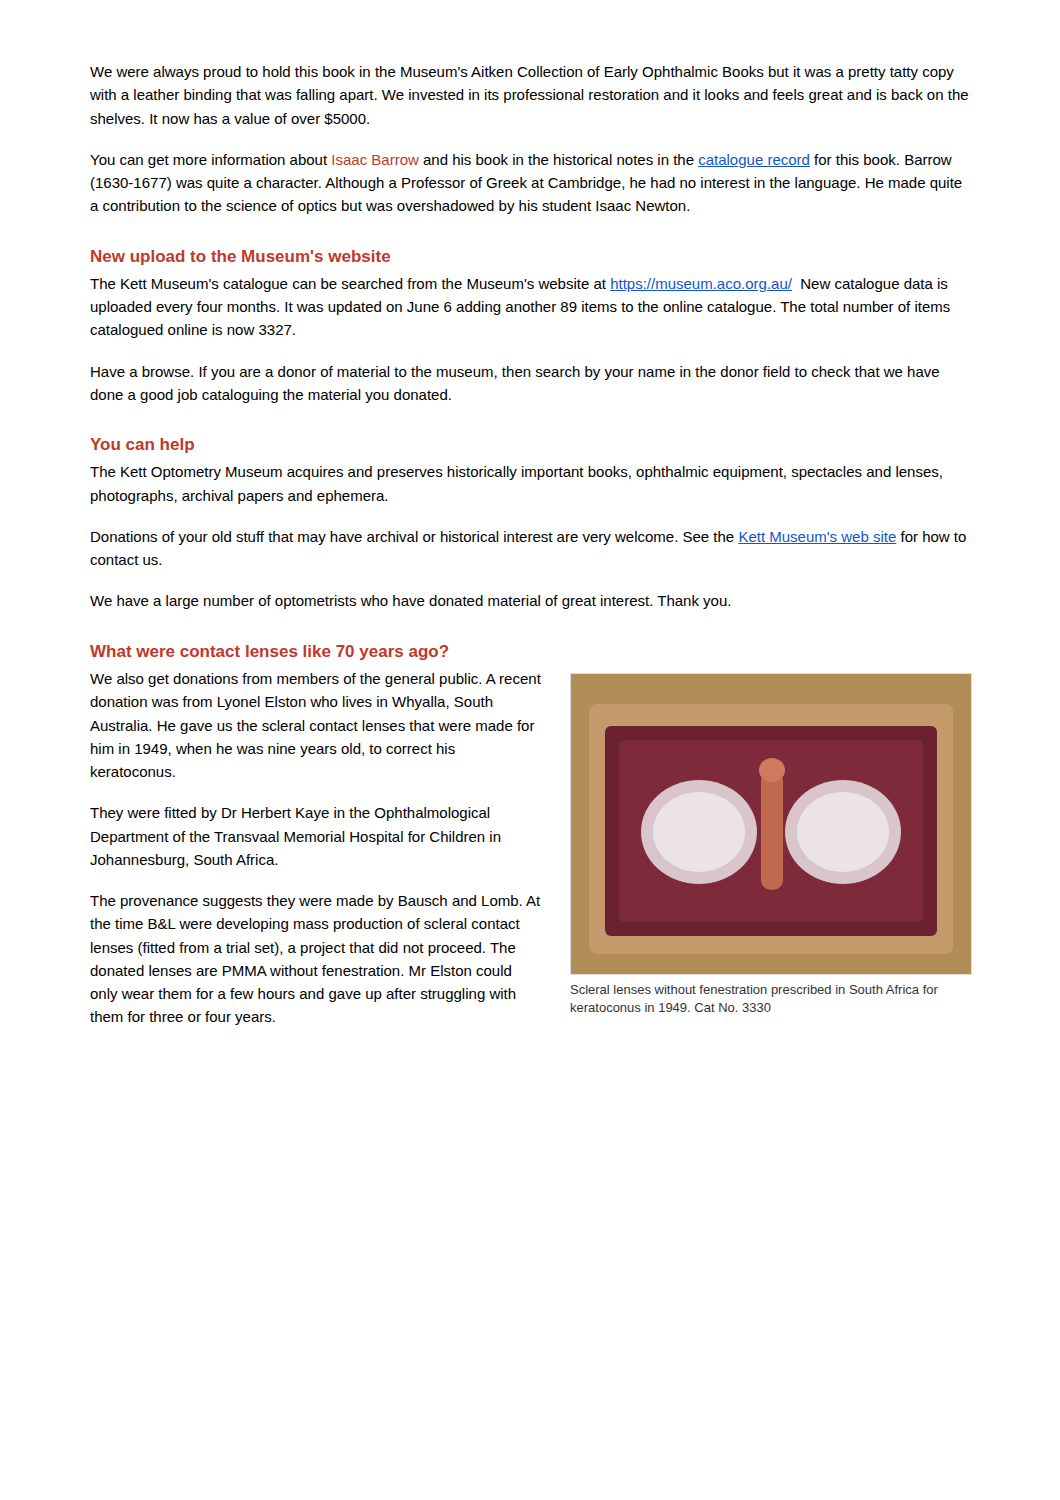We were always proud to hold this book in the Museum's Aitken Collection of Early Ophthalmic Books but it was a pretty tatty copy with a leather binding that was falling apart. We invested in its professional restoration and it looks and feels great and is back on the shelves. It now has a value of over $5000.
You can get more information about Isaac Barrow and his book in the historical notes in the catalogue record for this book. Barrow (1630-1677) was quite a character. Although a Professor of Greek at Cambridge, he had no interest in the language. He made quite a contribution to the science of optics but was overshadowed by his student Isaac Newton.
New upload to the Museum's website
The Kett Museum's catalogue can be searched from the Museum's website at https://museum.aco.org.au/ New catalogue data is uploaded every four months. It was updated on June 6 adding another 89 items to the online catalogue. The total number of items catalogued online is now 3327.
Have a browse. If you are a donor of material to the museum, then search by your name in the donor field to check that we have done a good job cataloguing the material you donated.
You can help
The Kett Optometry Museum acquires and preserves historically important books, ophthalmic equipment, spectacles and lenses, photographs, archival papers and ephemera.
Donations of your old stuff that may have archival or historical interest are very welcome. See the Kett Museum's web site for how to contact us.
We have a large number of optometrists who have donated material of great interest. Thank you.
What were contact lenses like 70 years ago?
Scleral lenses without fenestration prescribed in South Africa for keratoconus in 1949. Cat No. 3330
We also get donations from members of the general public. A recent donation was from Lyonel Elston who lives in Whyalla, South Australia. He gave us the scleral contact lenses that were made for him in 1949, when he was nine years old, to correct his keratoconus.
They were fitted by Dr Herbert Kaye in the Ophthalmological Department of the Transvaal Memorial Hospital for Children in Johannesburg, South Africa.
The provenance suggests they were made by Bausch and Lomb. At the time B&L were developing mass production of scleral contact lenses (fitted from a trial set), a project that did not proceed. The donated lenses are PMMA without fenestration. Mr Elston could only wear them for a few hours and gave up after struggling with them for three or four years.